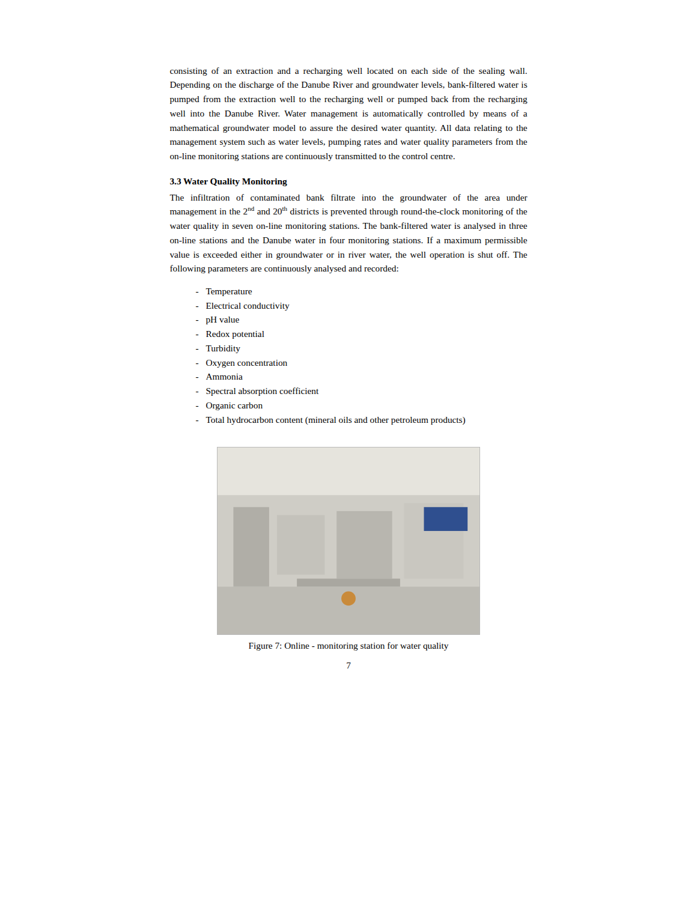consisting of an extraction and a recharging well located on each side of the sealing wall. Depending on the discharge of the Danube River and groundwater levels, bank-filtered water is pumped from the extraction well to the recharging well or pumped back from the recharging well into the Danube River. Water management is automatically controlled by means of a mathematical groundwater model to assure the desired water quantity. All data relating to the management system such as water levels, pumping rates and water quality parameters from the on-line monitoring stations are continuously transmitted to the control centre.
3.3 Water Quality Monitoring
The infiltration of contaminated bank filtrate into the groundwater of the area under management in the 2nd and 20th districts is prevented through round-the-clock monitoring of the water quality in seven on-line monitoring stations. The bank-filtered water is analysed in three on-line stations and the Danube water in four monitoring stations. If a maximum permissible value is exceeded either in groundwater or in river water, the well operation is shut off. The following parameters are continuously analysed and recorded:
Temperature
Electrical conductivity
pH value
Redox potential
Turbidity
Oxygen concentration
Ammonia
Spectral absorption coefficient
Organic carbon
Total hydrocarbon content (mineral oils and other petroleum products)
Figure 7: Online - monitoring station for water quality
7